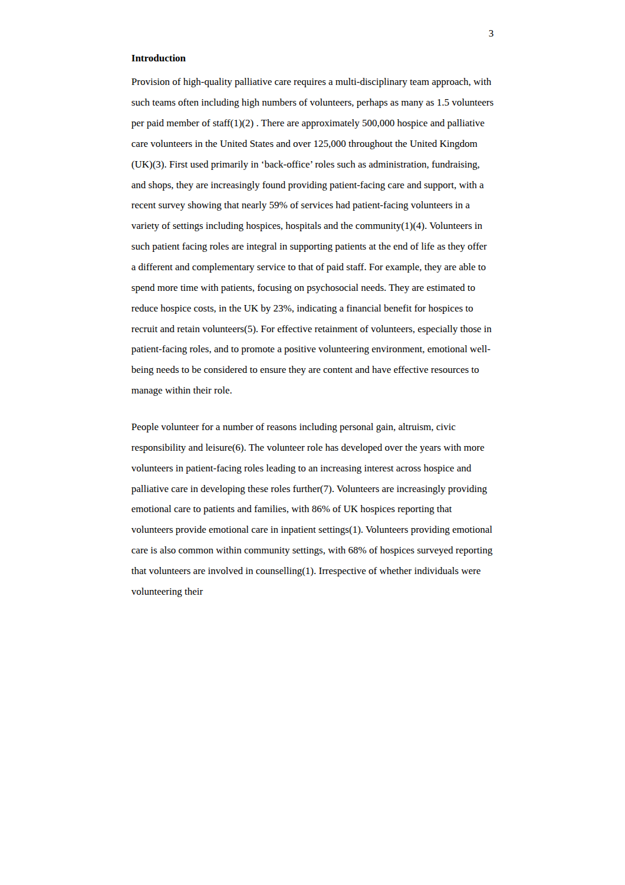3
Introduction
Provision of high-quality palliative care requires a multi-disciplinary team approach, with such teams often including high numbers of volunteers, perhaps as many as 1.5 volunteers per paid member of staff(1)(2) . There are approximately 500,000 hospice and palliative care volunteers in the United States and over 125,000 throughout the United Kingdom (UK)(3). First used primarily in ‘back-office’ roles such as administration, fundraising, and shops, they are increasingly found providing patient-facing care and support, with a recent survey showing that nearly 59% of services had patient-facing volunteers in a variety of settings including hospices, hospitals and the community(1)(4). Volunteers in such patient facing roles are integral in supporting patients at the end of life as they offer a different and complementary service to that of paid staff. For example, they are able to spend more time with patients, focusing on psychosocial needs. They are estimated to reduce hospice costs, in the UK by 23%, indicating a financial benefit for hospices to recruit and retain volunteers(5). For effective retainment of volunteers, especially those in patient-facing roles, and to promote a positive volunteering environment, emotional well-being needs to be considered to ensure they are content and have effective resources to manage within their role.
People volunteer for a number of reasons including personal gain, altruism, civic responsibility and leisure(6). The volunteer role has developed over the years with more volunteers in patient-facing roles leading to an increasing interest across hospice and palliative care in developing these roles further(7). Volunteers are increasingly providing emotional care to patients and families, with 86% of UK hospices reporting that volunteers provide emotional care in inpatient settings(1). Volunteers providing emotional care is also common within community settings, with 68% of hospices surveyed reporting that volunteers are involved in counselling(1). Irrespective of whether individuals were volunteering their